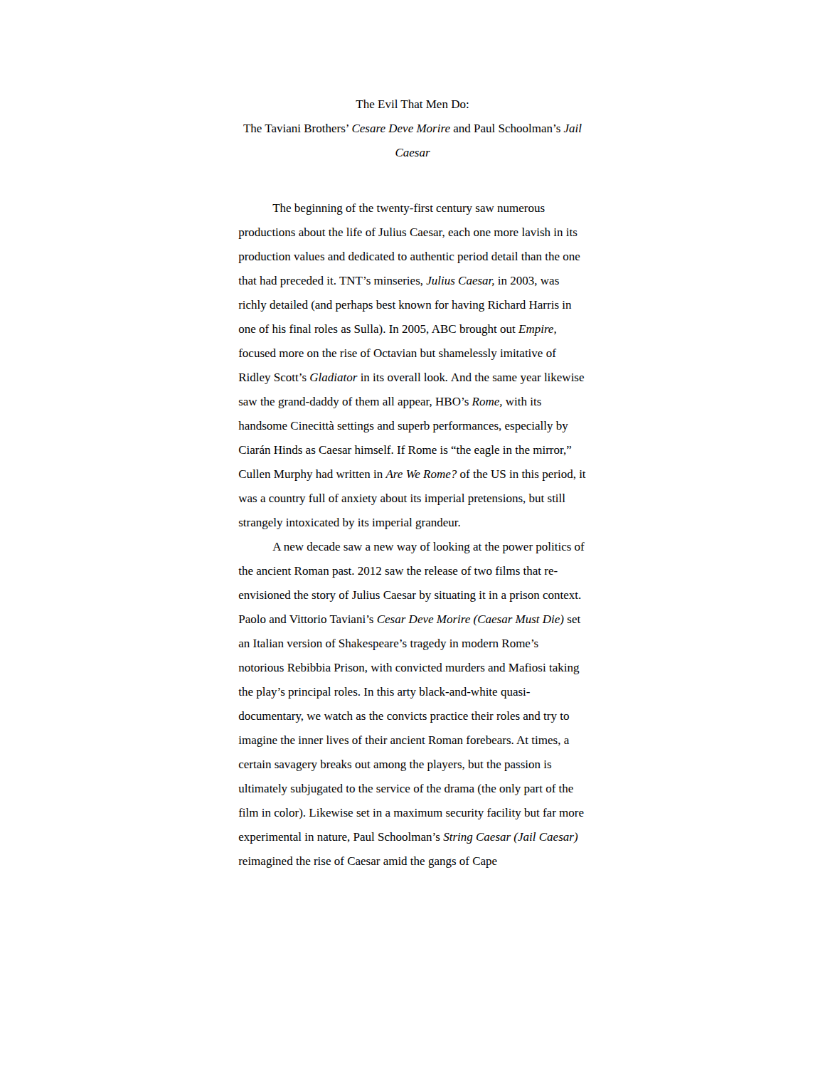The Evil That Men Do: The Taviani Brothers’ Cesare Deve Morire and Paul Schoolman’s Jail Caesar
The beginning of the twenty-first century saw numerous productions about the life of Julius Caesar, each one more lavish in its production values and dedicated to authentic period detail than the one that had preceded it. TNT’s minseries, Julius Caesar, in 2003, was richly detailed (and perhaps best known for having Richard Harris in one of his final roles as Sulla). In 2005, ABC brought out Empire, focused more on the rise of Octavian but shamelessly imitative of Ridley Scott’s Gladiator in its overall look. And the same year likewise saw the grand-daddy of them all appear, HBO’s Rome, with its handsome Cinecittà settings and superb performances, especially by Ciarán Hinds as Caesar himself. If Rome is “the eagle in the mirror,” Cullen Murphy had written in Are We Rome? of the US in this period, it was a country full of anxiety about its imperial pretensions, but still strangely intoxicated by its imperial grandeur.
A new decade saw a new way of looking at the power politics of the ancient Roman past. 2012 saw the release of two films that re-envisioned the story of Julius Caesar by situating it in a prison context. Paolo and Vittorio Taviani’s Cesar Deve Morire (Caesar Must Die) set an Italian version of Shakespeare’s tragedy in modern Rome’s notorious Rebibbia Prison, with convicted murders and Mafiosi taking the play’s principal roles. In this arty black-and-white quasi-documentary, we watch as the convicts practice their roles and try to imagine the inner lives of their ancient Roman forebears. At times, a certain savagery breaks out among the players, but the passion is ultimately subjugated to the service of the drama (the only part of the film in color). Likewise set in a maximum security facility but far more experimental in nature, Paul Schoolman’s String Caesar (Jail Caesar) reimagined the rise of Caesar amid the gangs of Cape